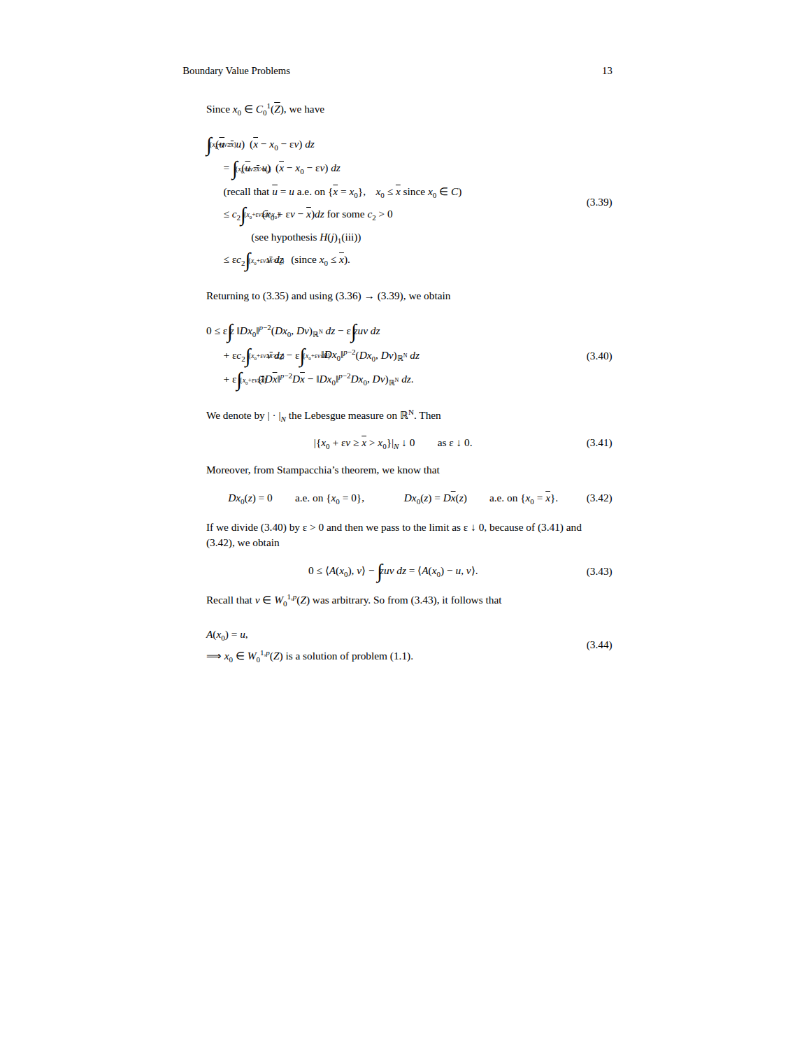Boundary Value Problems
13
Since x0 ∈ C01(Z), we have
∫{x0+εv≥x} (u − u) (x − x0 − εv) dz = ∫{x0+εv≥x>x0} (u − u) (x − x0 − εv) dz (recall that u = u a.e. on {x = x0}, x0 ≤ x since x0 ∈ C) ≤ c2∫{x0+εv≥x>x0} (x0 + εv − x)dz for some c2 > 0 (see hypothesis H(j)1(iii)) ≤ εc2∫{x0+εv≥x>x0} v dz (since x0 ≤ x).
(3.39)
Returning to (3.35) and using (3.36) → (3.39), we obtain
0 ≤ ε∫Z Dx0p−2(Dx0, Dv)ℝN dz − ε∫Z uv dz + εc2∫{x0+εv≥x>x0} v dz − ε∫{x0+εv≤0} Dx0p−2(Dx0, Dv)ℝN dz + ε∫{x0+εv≥x} (Dxp−2Dx − Dx0p−2Dx0, Dv)ℝN dz.
(3.40)
We denote by | · |N the Lebesgue measure on ℝN. Then
|{x0 + εv ≥ x > x0}|N ↓ 0 as ε ↓ 0.
(3.41)
Moreover, from Stampacchia’s theorem, we know that
Dx0(z) = 0 a.e. on {x0 = 0}, Dx0(z) = Dx(z) a.e. on {x0 = x}.
(3.42)
If we divide (3.40) by ε > 0 and then we pass to the limit as ε ↓ 0, because of (3.41) and (3.42), we obtain
0 ≤ A(x0), v − ∫Z uv dz = A(x0) − u, v.
(3.43)
Recall that v ∈ W01,p(Z) was arbitrary. So from (3.43), it follows that
A(x0) = u, ⟹ x0 ∈ W01,p(Z) is a solution of problem (1.1).
(3.44)